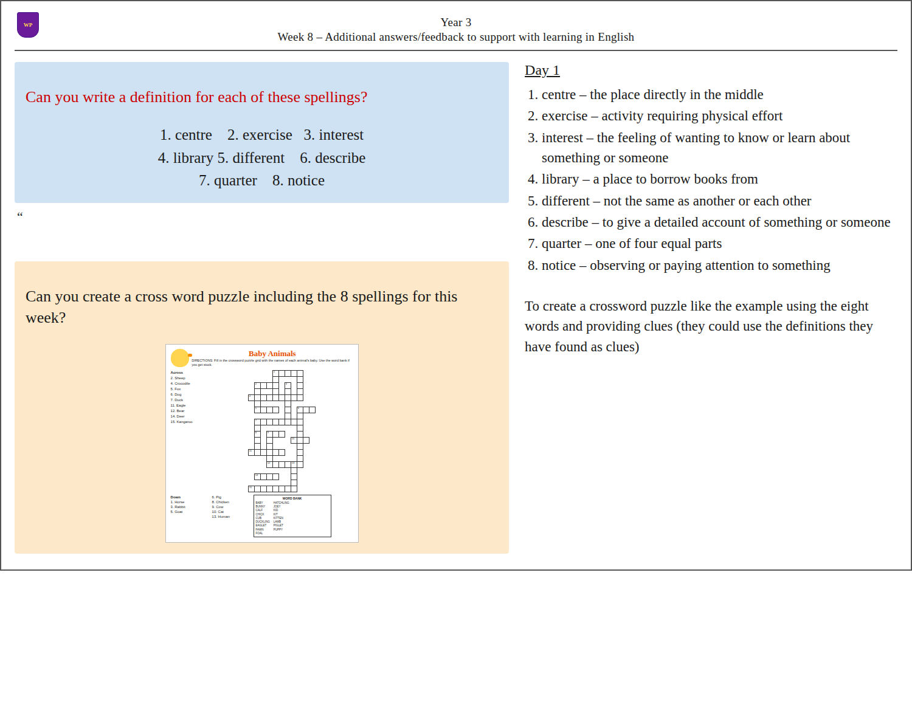WP
Year 3
Week 8 – Additional answers/feedback to support with learning in English
Can you write a definition for each of these spellings?
1. centre 2. exercise 3. interest
4. library 5. different 6. describe
7. quarter 8. notice
“
Can you create a cross word puzzle including the 8 spellings for this week?
Baby Animals
DIRECTIONS: Fill in the crossword puzzle grid with the names of each animal's baby. Use the word bank if you get stuck.
Across
2. Sheep
4. Crocodile
5. Fox
6. Dog
7. Duck
11. Eagle
12. Bear
14. Deer
15. Kangaroo
| | | | | 1 | | | | | | | |
| | 2 | | | | | 3 | | | | | |
| 4 | | | | | | | | | | | |
| | 5 | | | | | | | 6 | | | |
| | 7 | | | | | | | | | | |
| | 8 | | 9 | | | | | | | | |
| | | | | | | | 10 | | | | |
| 11 | | | | | | | | | | | |
| | | | 12 | | | | 13 | | | | |
| | 14 | | | | | | | | | | |
| 15 | | | | | | | | | | | |
Down
1. Horse
3. Rabbit
5. Goat
6. Pig
8. Chicken
9. Cow
10. Cat
13. Human
WORD BANK
BABY
BUNNY
CALF
CHICK
CUB
DUCKLING
EAGLET
FAWN
FOAL
HATCHLING
JOEY
KID
KIT
KITTEN
LAMB
PIGLET
PUPPY
Day 1
centre – the place directly in the middle
exercise – activity requiring physical effort
interest – the feeling of wanting to know or learn about something or someone
library – a place to borrow books from
different – not the same as another or each other
describe – to give a detailed account of something or someone
quarter – one of four equal parts
notice – observing or paying attention to something
To create a crossword puzzle like the example using the eight words and providing clues (they could use the definitions they have found as clues)